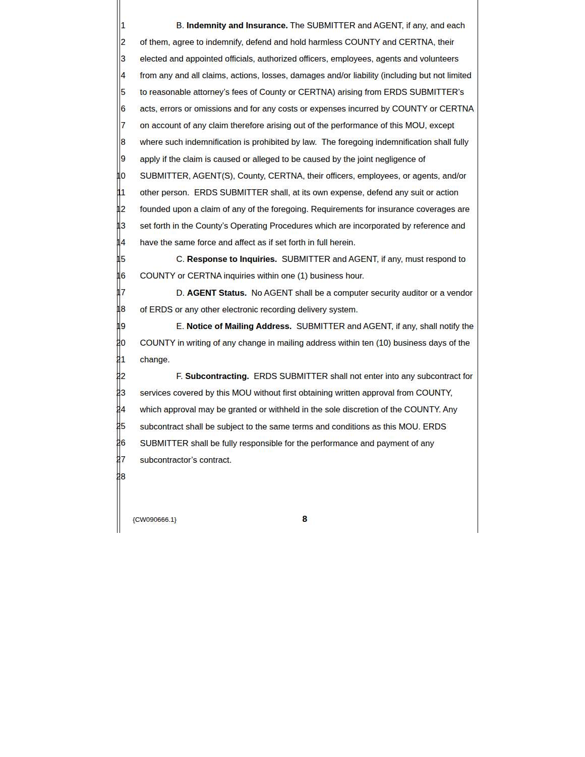1
2
3
4
5
6
7
8
9
10
11
12
13
14
15
16
17
18
19
20
21
22
23
24
25
26
27
28
B. Indemnity and Insurance. The SUBMITTER and AGENT, if any, and each of them, agree to indemnify, defend and hold harmless COUNTY and CERTNA, their elected and appointed officials, authorized officers, employees, agents and volunteers from any and all claims, actions, losses, damages and/or liability (including but not limited to reasonable attorney’s fees of County or CERTNA) arising from ERDS SUBMITTER’s acts, errors or omissions and for any costs or expenses incurred by COUNTY or CERTNA on account of any claim therefore arising out of the performance of this MOU, except where such indemnification is prohibited by law. The foregoing indemnification shall fully apply if the claim is caused or alleged to be caused by the joint negligence of SUBMITTER, AGENT(S), County, CERTNA, their officers, employees, or agents, and/or other person. ERDS SUBMITTER shall, at its own expense, defend any suit or action founded upon a claim of any of the foregoing. Requirements for insurance coverages are set forth in the County’s Operating Procedures which are incorporated by reference and have the same force and affect as if set forth in full herein.
C. Response to Inquiries. SUBMITTER and AGENT, if any, must respond to COUNTY or CERTNA inquiries within one (1) business hour.
D. AGENT Status. No AGENT shall be a computer security auditor or a vendor of ERDS or any other electronic recording delivery system.
E. Notice of Mailing Address. SUBMITTER and AGENT, if any, shall notify the COUNTY in writing of any change in mailing address within ten (10) business days of the change.
F. Subcontracting. ERDS SUBMITTER shall not enter into any subcontract for services covered by this MOU without first obtaining written approval from COUNTY, which approval may be granted or withheld in the sole discretion of the COUNTY. Any subcontract shall be subject to the same terms and conditions as this MOU. ERDS SUBMITTER shall be fully responsible for the performance and payment of any subcontractor’s contract.
{CW090666.1} 8